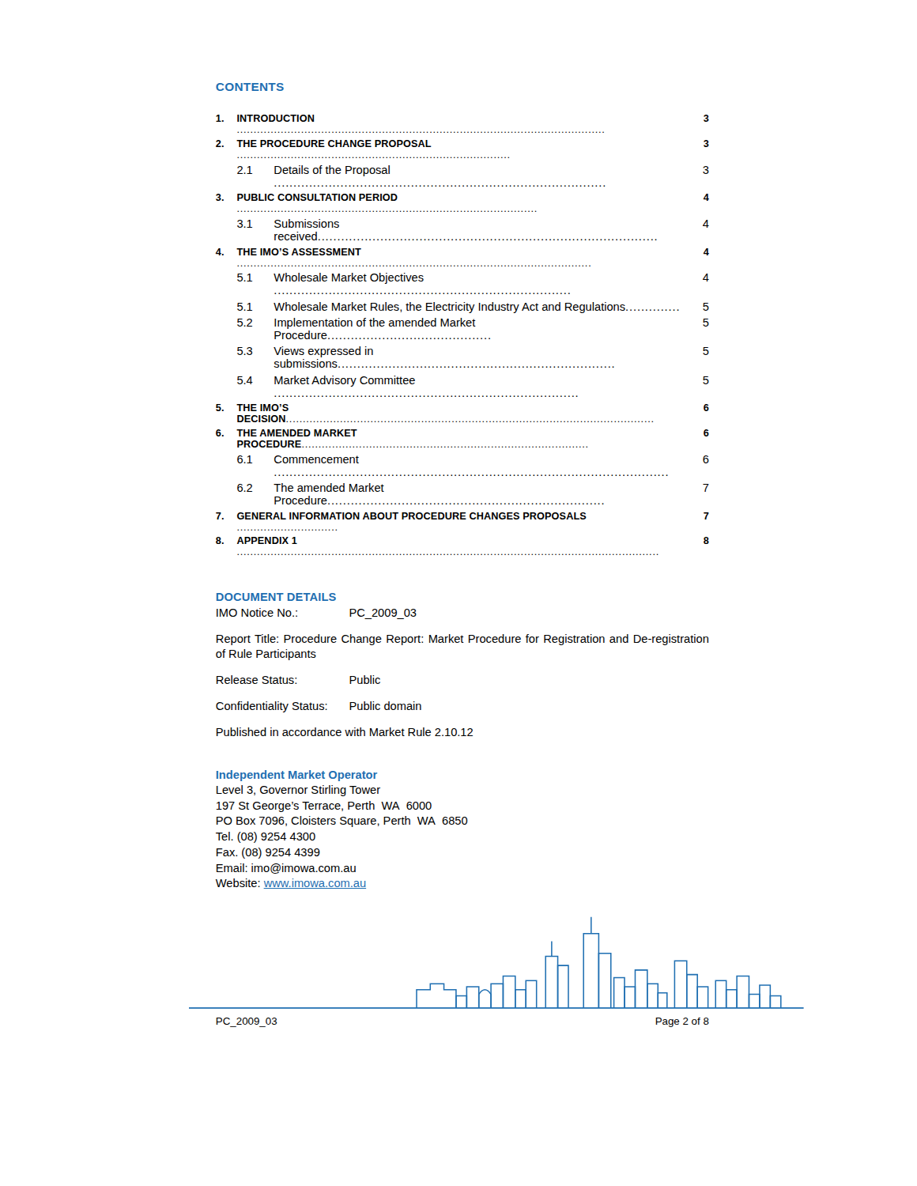CONTENTS
| 1. | INTRODUCTION ............................................................................................................. | 3 |
| 2. | THE PROCEDURE CHANGE PROPOSAL ................................................................................. | 3 |
| | 2.1 | Details of the Proposal ..................................................................................... | 3 |
| 3. | PUBLIC CONSULTATION PERIOD ......................................................................................... | 4 |
| | 3.1 | Submissions received ....................................................................................... | 4 |
| 4. | THE IMO’S ASSESSMENT ......................................................................................................... | 4 |
| | 5.1 | Wholesale Market Objectives ............................................................................ | 4 |
| | 5.1 | Wholesale Market Rules, the Electricity Industry Act and Regulations .............. | 5 |
| | 5.2 | Implementation of the amended Market Procedure .......................................... | 5 |
| | 5.3 | Views expressed in submissions ....................................................................... | 5 |
| | 5.4 | Market Advisory Committee .............................................................................. | 5 |
| 5. | THE IMO’S DECISION ............................................................................................................. | 6 |
| 6. | THE AMENDED MARKET PROCEDURE ..................................................................................... | 6 |
| | 6.1 | Commencement ..................................................................................................... | 6 |
| | 6.2 | The amended Market Procedure ....................................................................... | 7 |
| 7. | GENERAL INFORMATION ABOUT PROCEDURE CHANGES PROPOSALS .............................. | 7 |
| 8. | APPENDIX 1 ............................................................................................................................. | 8 |
DOCUMENT DETAILS
IMO Notice No.: PC_2009_03
Report Title: Procedure Change Report: Market Procedure for Registration and De-registration of Rule Participants
Release Status: Public
Confidentiality Status: Public domain
Published in accordance with Market Rule 2.10.12
Independent Market Operator
Level 3, Governor Stirling Tower
197 St George’s Terrace, Perth WA 6000
PO Box 7096, Cloisters Square, Perth WA 6850
Tel. (08) 9254 4300
Fax. (08) 9254 4399
Email: imo@imowa.com.au
Website: www.imowa.com.au
PC_2009_03 Page 2 of 8